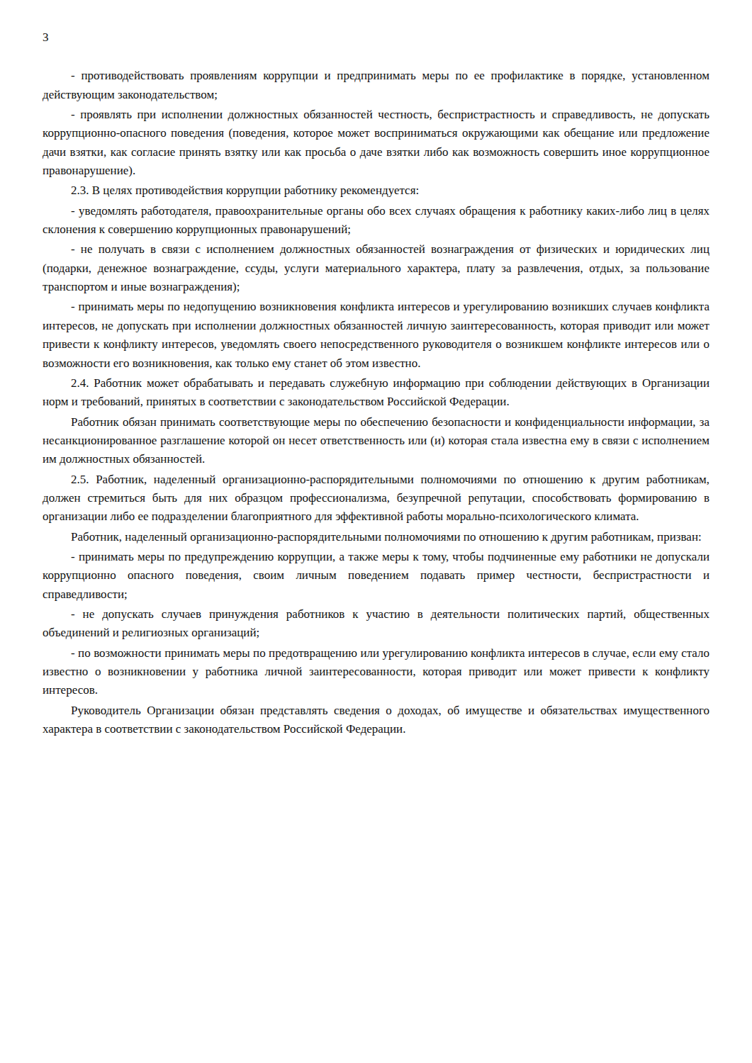3
- противодействовать проявлениям коррупции и предпринимать меры по ее профилактике в порядке, установленном действующим законодательством;
- проявлять при исполнении должностных обязанностей честность, беспристрастность и справедливость, не допускать коррупционно-опасного поведения (поведения, которое может восприниматься окружающими как обещание или предложение дачи взятки, как согласие принять взятку или как просьба о даче взятки либо как возможность совершить иное коррупционное правонарушение).
2.3. В целях противодействия коррупции работнику рекомендуется:
- уведомлять работодателя, правоохранительные органы обо всех случаях обращения к работнику каких-либо лиц в целях склонения к совершению коррупционных правонарушений;
- не получать в связи с исполнением должностных обязанностей вознаграждения от физических и юридических лиц (подарки, денежное вознаграждение, ссуды, услуги материального характера, плату за развлечения, отдых, за пользование транспортом и иные вознаграждения);
- принимать меры по недопущению возникновения конфликта интересов и урегулированию возникших случаев конфликта интересов, не допускать при исполнении должностных обязанностей личную заинтересованность, которая приводит или может привести к конфликту интересов, уведомлять своего непосредственного руководителя о возникшем конфликте интересов или о возможности его возникновения, как только ему станет об этом известно.
2.4. Работник может обрабатывать и передавать служебную информацию при соблюдении действующих в Организации норм и требований, принятых в соответствии с законодательством Российской Федерации.
Работник обязан принимать соответствующие меры по обеспечению безопасности и конфиденциальности информации, за несанкционированное разглашение которой он несет ответственность или (и) которая стала известна ему в связи с исполнением им должностных обязанностей.
2.5. Работник, наделенный организационно-распорядительными полномочиями по отношению к другим работникам, должен стремиться быть для них образцом профессионализма, безупречной репутации, способствовать формированию в организации либо ее подразделении благоприятного для эффективной работы морально-психологического климата.
Работник, наделенный организационно-распорядительными полномочиями по отношению к другим работникам, призван:
- принимать меры по предупреждению коррупции, а также меры к тому, чтобы подчиненные ему работники не допускали коррупционно опасного поведения, своим личным поведением подавать пример честности, беспристрастности и справедливости;
- не допускать случаев принуждения работников к участию в деятельности политических партий, общественных объединений и религиозных организаций;
- по возможности принимать меры по предотвращению или урегулированию конфликта интересов в случае, если ему стало известно о возникновении у работника личной заинтересованности, которая приводит или может привести к конфликту интересов.
Руководитель Организации обязан представлять сведения о доходах, об имуществе и обязательствах имущественного характера в соответствии с законодательством Российской Федерации.